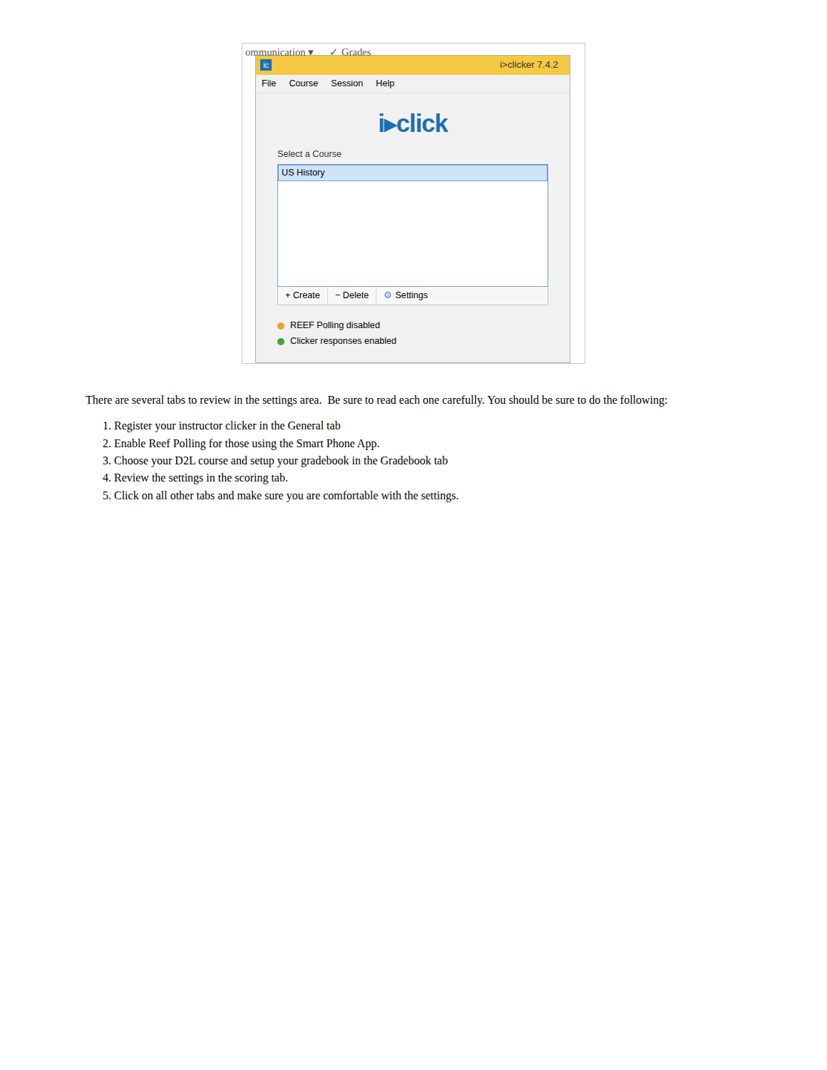ommunication ▾ ✓ Grades
ic
i>clicker 7.4.2
File Course Session Help
i▸click
Select a Course
US History
+ Create
− Delete
⚙Settings
REEF Polling disabled
Clicker responses enabled
There are several tabs to review in the settings area. Be sure to read each one carefully. You should be sure to do the following:
Register your instructor clicker in the General tab
Enable Reef Polling for those using the Smart Phone App.
Choose your D2L course and setup your gradebook in the Gradebook tab
Review the settings in the scoring tab.
Click on all other tabs and make sure you are comfortable with the settings.